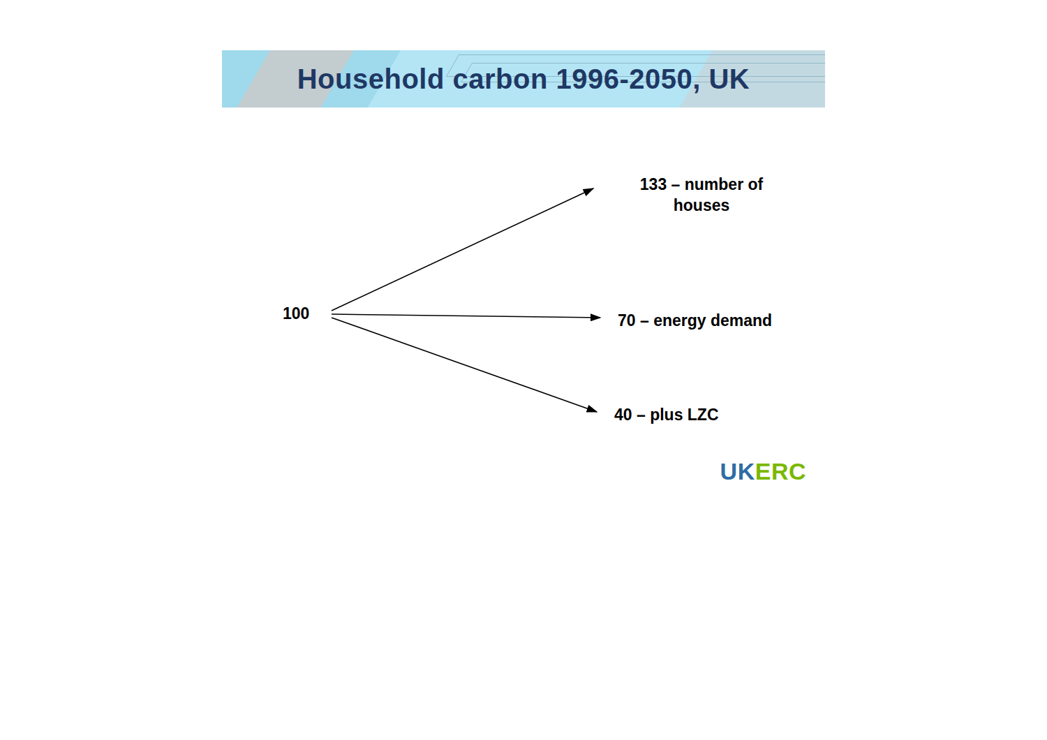Household carbon 1996-2050, UK
100
133 – number of
houses
70 – energy demand
40 – plus LZC
UK ERC